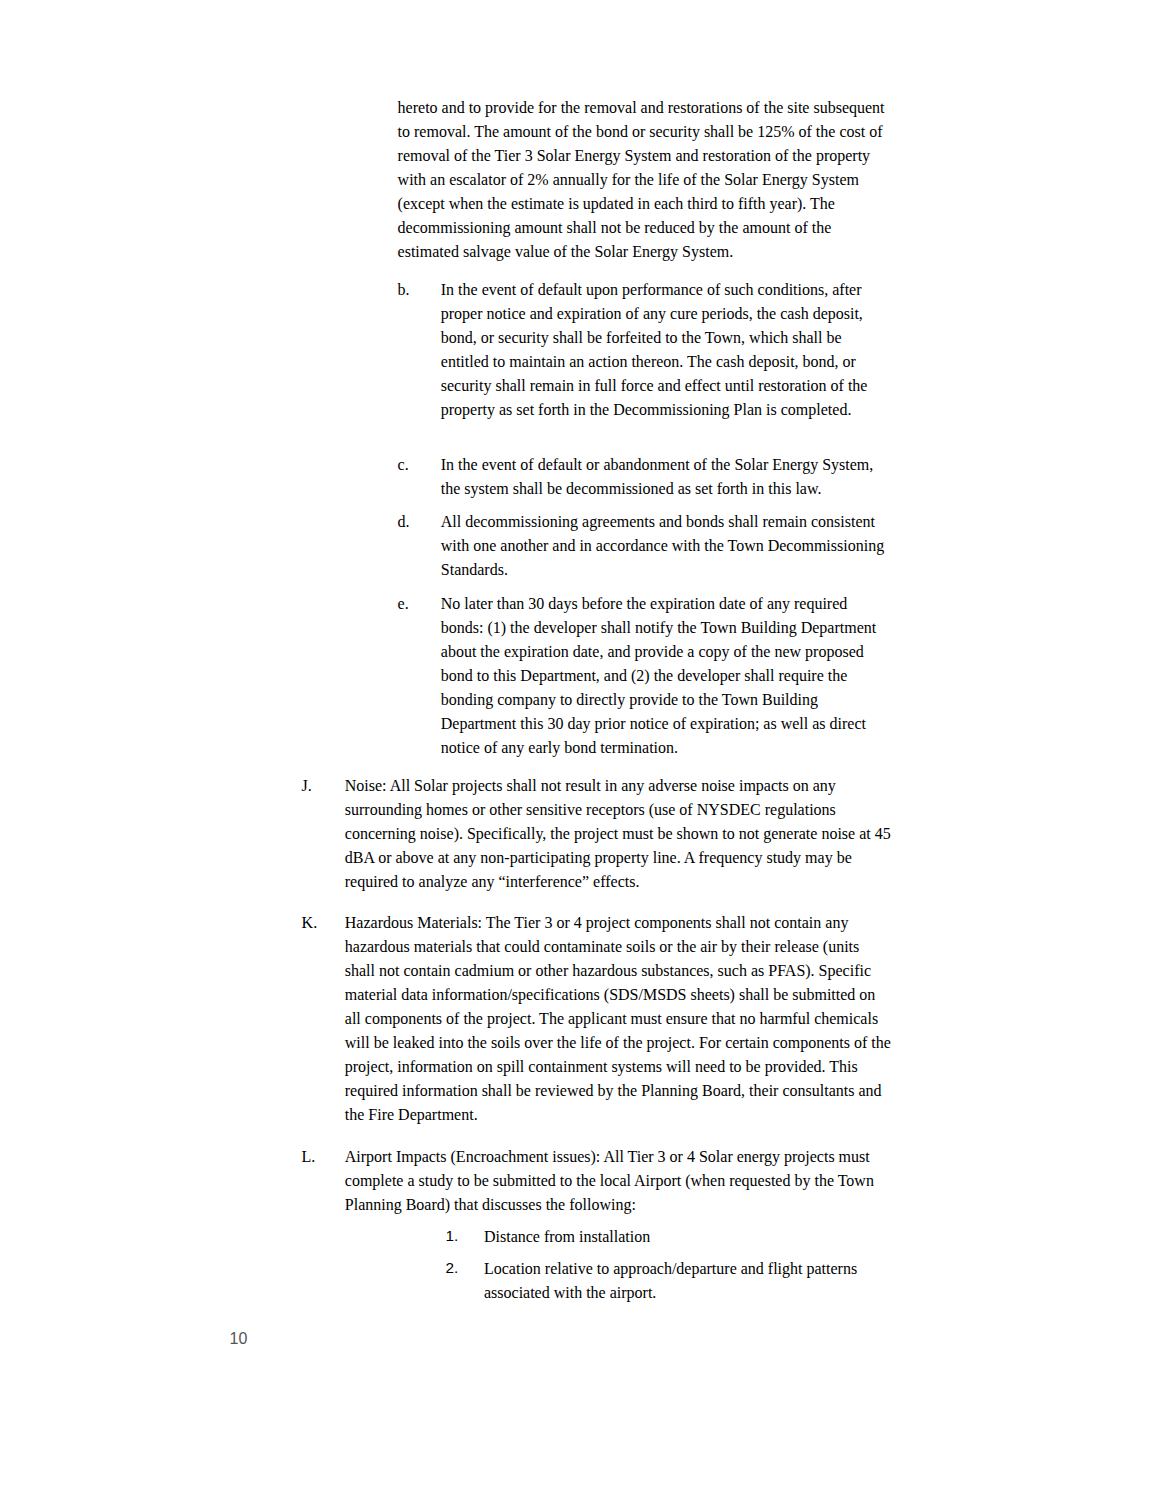hereto and to provide for the removal and restorations of the site subsequent to removal. The amount of the bond or security shall be 125% of the cost of removal of the Tier 3 Solar Energy System and restoration of the property with an escalator of 2% annually for the life of the Solar Energy System (except when the estimate is updated in each third to fifth year). The decommissioning amount shall not be reduced by the amount of the estimated salvage value of the Solar Energy System.
b. In the event of default upon performance of such conditions, after proper notice and expiration of any cure periods, the cash deposit, bond, or security shall be forfeited to the Town, which shall be entitled to maintain an action thereon. The cash deposit, bond, or security shall remain in full force and effect until restoration of the property as set forth in the Decommissioning Plan is completed.
c. In the event of default or abandonment of the Solar Energy System, the system shall be decommissioned as set forth in this law.
d. All decommissioning agreements and bonds shall remain consistent with one another and in accordance with the Town Decommissioning Standards.
e. No later than 30 days before the expiration date of any required bonds: (1) the developer shall notify the Town Building Department about the expiration date, and provide a copy of the new proposed bond to this Department, and (2) the developer shall require the bonding company to directly provide to the Town Building Department this 30 day prior notice of expiration; as well as direct notice of any early bond termination.
J. Noise: All Solar projects shall not result in any adverse noise impacts on any surrounding homes or other sensitive receptors (use of NYSDEC regulations concerning noise). Specifically, the project must be shown to not generate noise at 45 dBA or above at any non-participating property line. A frequency study may be required to analyze any “interference” effects.
K. Hazardous Materials: The Tier 3 or 4 project components shall not contain any hazardous materials that could contaminate soils or the air by their release (units shall not contain cadmium or other hazardous substances, such as PFAS). Specific material data information/specifications (SDS/MSDS sheets) shall be submitted on all components of the project. The applicant must ensure that no harmful chemicals will be leaked into the soils over the life of the project. For certain components of the project, information on spill containment systems will need to be provided. This required information shall be reviewed by the Planning Board, their consultants and the Fire Department.
L. Airport Impacts (Encroachment issues): All Tier 3 or 4 Solar energy projects must complete a study to be submitted to the local Airport (when requested by the Town Planning Board) that discusses the following:
1. Distance from installation
2. Location relative to approach/departure and flight patterns associated with the airport.
10